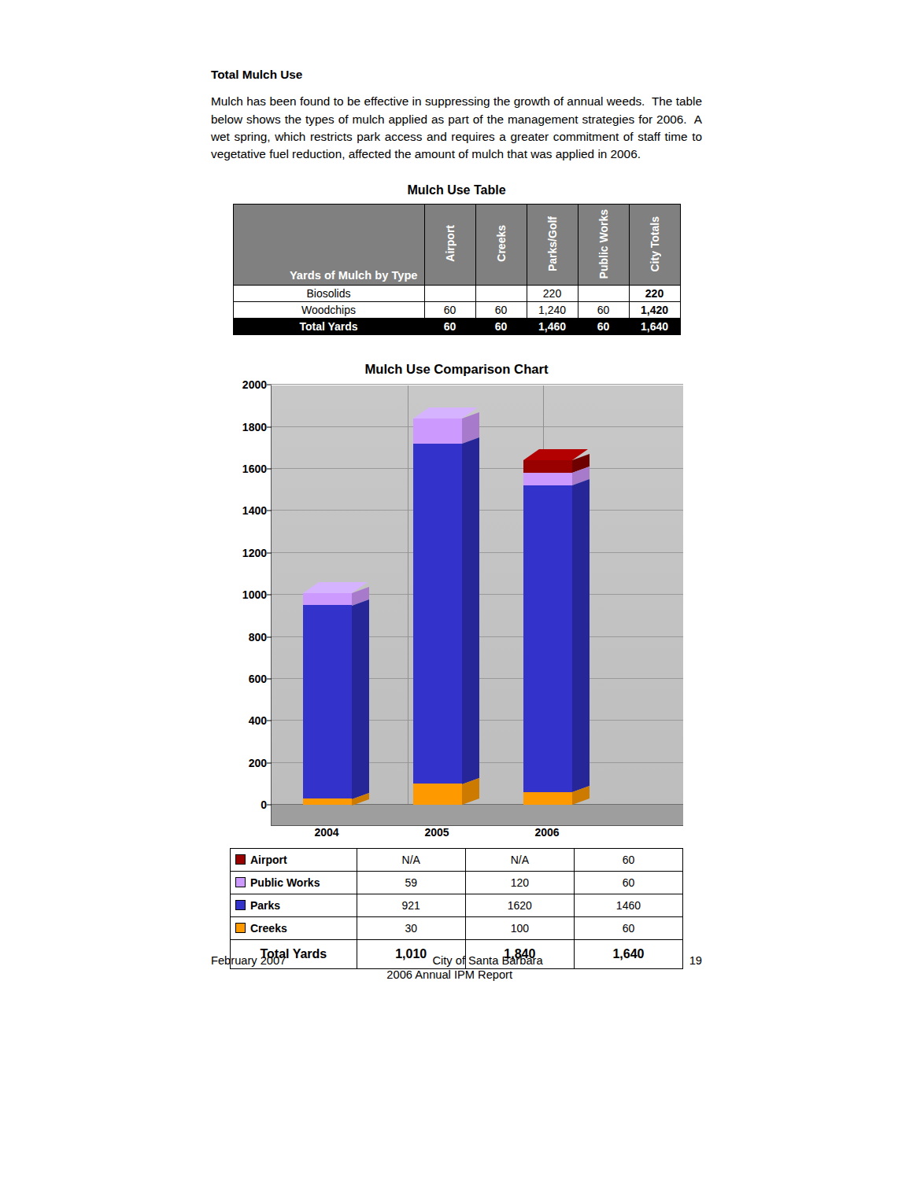Total Mulch Use
Mulch has been found to be effective in suppressing the growth of annual weeds. The table below shows the types of mulch applied as part of the management strategies for 2006. A wet spring, which restricts park access and requires a greater commitment of staff time to vegetative fuel reduction, affected the amount of mulch that was applied in 2006.
Mulch Use Table
| Yards of Mulch by Type | Airport | Creeks | Parks/Golf | Public Works | City Totals |
| --- | --- | --- | --- | --- | --- |
| Biosolids | | | 220 | | 220 |
| Woodchips | 60 | 60 | 1,240 | 60 | 1,420 |
| Total Yards | 60 | 60 | 1,460 | 60 | 1,640 |
Mulch Use Comparison Chart
2000
1800
1600
1400
1200
1000
800
600
400
200
0
2004: Creeks 30, Parks 921, PW 59 (scale: 1 yd = 0.267px)
2004
2005
2006
| Airport | N/A | N/A | 60 |
| Public Works | 59 | 120 | 60 |
| Parks | 921 | 1620 | 1460 |
| Creeks | 30 | 100 | 60 |
| Total Yards | 1,010 | 1,840 | 1,640 |
February 2007
City of Santa Barbara
19
2006 Annual IPM Report